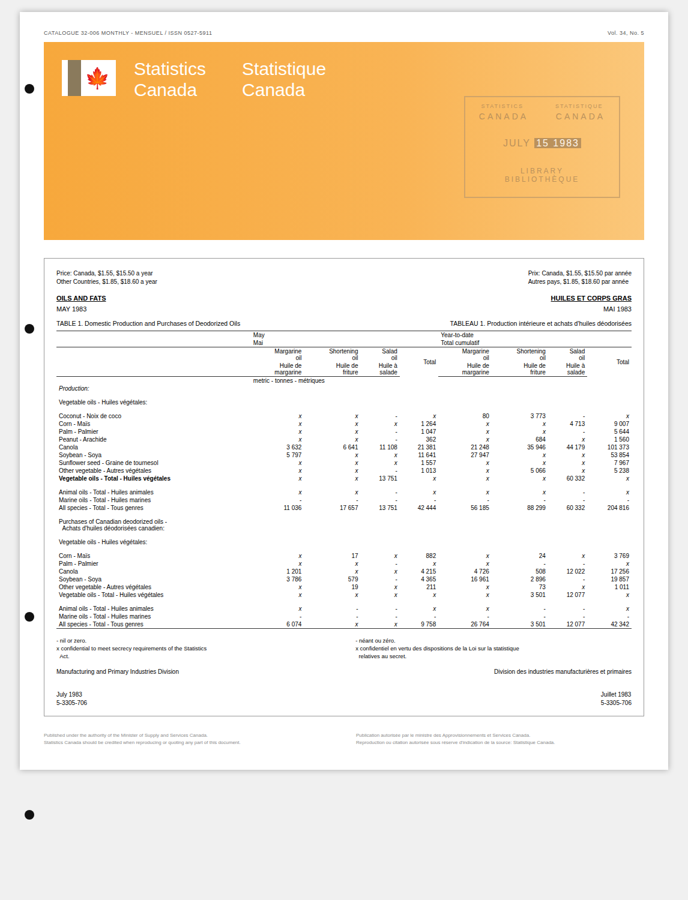CATALOGUE 32-006 MONTHLY - MENSUEL / ISSN 0527-5911
Vol. 34, No. 5
🍁
Statistics
Canada
Statistique
Canada
STATISTICS STATISTIQUE
CANADA CANADA
JULY 15 1983
LIBRARY
BIBLIOTHÈQUE
Price: Canada, $1.55, $15.50 a year
Other Countries, $1.85, $18.60 a year
Prix: Canada, $1.55, $15.50 par année
Autres pays, $1.85, $18.60 par année
OILS AND FATS
HUILES ET CORPS GRAS
MAY 1983
MAI 1983
TABLE 1. Domestic Production and Purchases of Deodorized Oils
TABLEAU 1. Production intérieure et achats d'huiles déodorisées
| | May | Year-to-date |
| | Mai | Total cumulatif |
| | Margarine oil | Shortening oil | Salad oil | Total | Margarine oil | Shortening oil | Salad oil | Total |
| | Huile de margarine | Huile de friture | Huile à salade | Huile de margarine | Huile de friture | Huile à salade |
| | metric - tonnes - métriques |
| Production: | |
| Vegetable oils - Huiles végétales: | |
| Coconut - Noix de coco | x | x | - | x | 80 | 3 773 | - | x |
| Corn - Maïs | x | x | x | 1 264 | x | x | 4 713 | 9 007 |
| Palm - Palmier | x | x | - | 1 047 | x | x | - | 5 644 |
| Peanut - Arachide | x | x | - | 362 | x | 684 | x | 1 560 |
| Canola | 3 632 | 6 641 | 11 108 | 21 381 | 21 248 | 35 946 | 44 179 | 101 373 |
| Soybean - Soya | 5 797 | x | x | 11 641 | 27 947 | x | x | 53 854 |
| Sunflower seed - Graine de tournesol | x | x | x | 1 557 | x | x | x | 7 967 |
| Other vegetable - Autres végétales | x | x | - | 1 013 | x | 5 066 | x | 5 238 |
| Vegetable oils - Total - Huiles végétales | x | x | 13 751 | x | x | x | 60 332 | x |
| Animal oils - Total - Huiles animales | x | x | - | x | x | x | - | x |
| Marine oils - Total - Huiles marines | - | - | - | - | - | - | - | - |
| All species - Total - Tous genres | 11 036 | 17 657 | 13 751 | 42 444 | 56 185 | 88 299 | 60 332 | 204 816 |
| Purchases of Canadian deodorized oils - Achats d'huiles déodorisées canadien: | |
| Vegetable oils - Huiles végétales: | |
| Corn - Maïs | x | 17 | x | 882 | x | 24 | x | 3 769 |
| Palm - Palmier | x | x | - | x | x | - | - | x |
| Canola | 1 201 | x | x | 4 215 | 4 726 | 508 | 12 022 | 17 256 |
| Soybean - Soya | 3 786 | 579 | - | 4 365 | 16 961 | 2 896 | - | 19 857 |
| Other vegetable - Autres végétales | x | 19 | x | 211 | x | 73 | x | 1 011 |
| Vegetable oils - Total - Huiles végétales | x | x | x | x | x | 3 501 | 12 077 | x |
| Animal oils - Total - Huiles animales | x | - | - | x | x | - | - | x |
| Marine oils - Total - Huiles marines | - | - | - | - | - | - | - | - |
| All species - Total - Tous genres | 6 074 | x | x | 9 758 | 26 764 | 3 501 | 12 077 | 42 342 |
- nil or zero.
x confidential to meet secrecy requirements of the Statistics
Act.
- néant ou zéro.
x confidentiel en vertu des dispositions de la Loi sur la statistique
relatives au secret.
Manufacturing and Primary Industries Division
Division des industries manufacturières et primaires
July 1983
5-3305-706
Juillet 1983
5-3305-706
Published under the authority of the Minister of Supply and Services Canada.
Statistics Canada should be credited when reproducing or quoting any part of this document.
Publication autorisée par le ministre des Approvisionnements et Services Canada.
Reproduction ou citation autorisée sous réserve d'indication de la source: Statistique Canada.